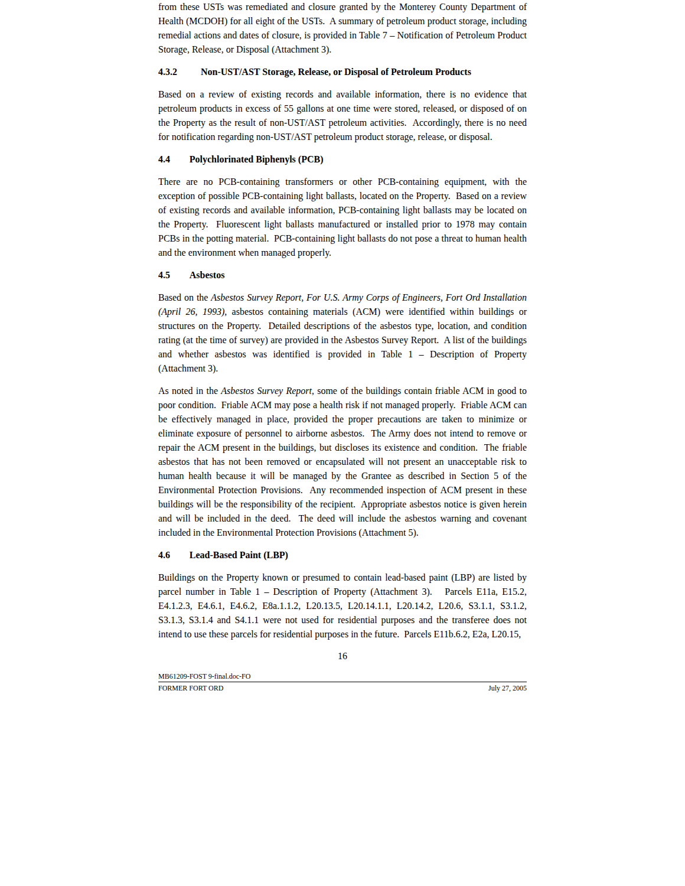from these USTs was remediated and closure granted by the Monterey County Department of Health (MCDOH) for all eight of the USTs. A summary of petroleum product storage, including remedial actions and dates of closure, is provided in Table 7 – Notification of Petroleum Product Storage, Release, or Disposal (Attachment 3).
4.3.2 Non-UST/AST Storage, Release, or Disposal of Petroleum Products
Based on a review of existing records and available information, there is no evidence that petroleum products in excess of 55 gallons at one time were stored, released, or disposed of on the Property as the result of non-UST/AST petroleum activities. Accordingly, there is no need for notification regarding non-UST/AST petroleum product storage, release, or disposal.
4.4 Polychlorinated Biphenyls (PCB)
There are no PCB-containing transformers or other PCB-containing equipment, with the exception of possible PCB-containing light ballasts, located on the Property. Based on a review of existing records and available information, PCB-containing light ballasts may be located on the Property. Fluorescent light ballasts manufactured or installed prior to 1978 may contain PCBs in the potting material. PCB-containing light ballasts do not pose a threat to human health and the environment when managed properly.
4.5 Asbestos
Based on the Asbestos Survey Report, For U.S. Army Corps of Engineers, Fort Ord Installation (April 26, 1993), asbestos containing materials (ACM) were identified within buildings or structures on the Property. Detailed descriptions of the asbestos type, location, and condition rating (at the time of survey) are provided in the Asbestos Survey Report. A list of the buildings and whether asbestos was identified is provided in Table 1 – Description of Property (Attachment 3).
As noted in the Asbestos Survey Report, some of the buildings contain friable ACM in good to poor condition. Friable ACM may pose a health risk if not managed properly. Friable ACM can be effectively managed in place, provided the proper precautions are taken to minimize or eliminate exposure of personnel to airborne asbestos. The Army does not intend to remove or repair the ACM present in the buildings, but discloses its existence and condition. The friable asbestos that has not been removed or encapsulated will not present an unacceptable risk to human health because it will be managed by the Grantee as described in Section 5 of the Environmental Protection Provisions. Any recommended inspection of ACM present in these buildings will be the responsibility of the recipient. Appropriate asbestos notice is given herein and will be included in the deed. The deed will include the asbestos warning and covenant included in the Environmental Protection Provisions (Attachment 5).
4.6 Lead-Based Paint (LBP)
Buildings on the Property known or presumed to contain lead-based paint (LBP) are listed by parcel number in Table 1 – Description of Property (Attachment 3). Parcels E11a, E15.2, E4.1.2.3, E4.6.1, E4.6.2, E8a.1.1.2, L20.13.5, L20.14.1.1, L20.14.2, L20.6, S3.1.1, S3.1.2, S3.1.3, S3.1.4 and S4.1.1 were not used for residential purposes and the transferee does not intend to use these parcels for residential purposes in the future. Parcels E11b.6.2, E2a, L20.15,
16
MB61209-FOST 9-final.doc-FO
FORMER FORT ORD
July 27, 2005